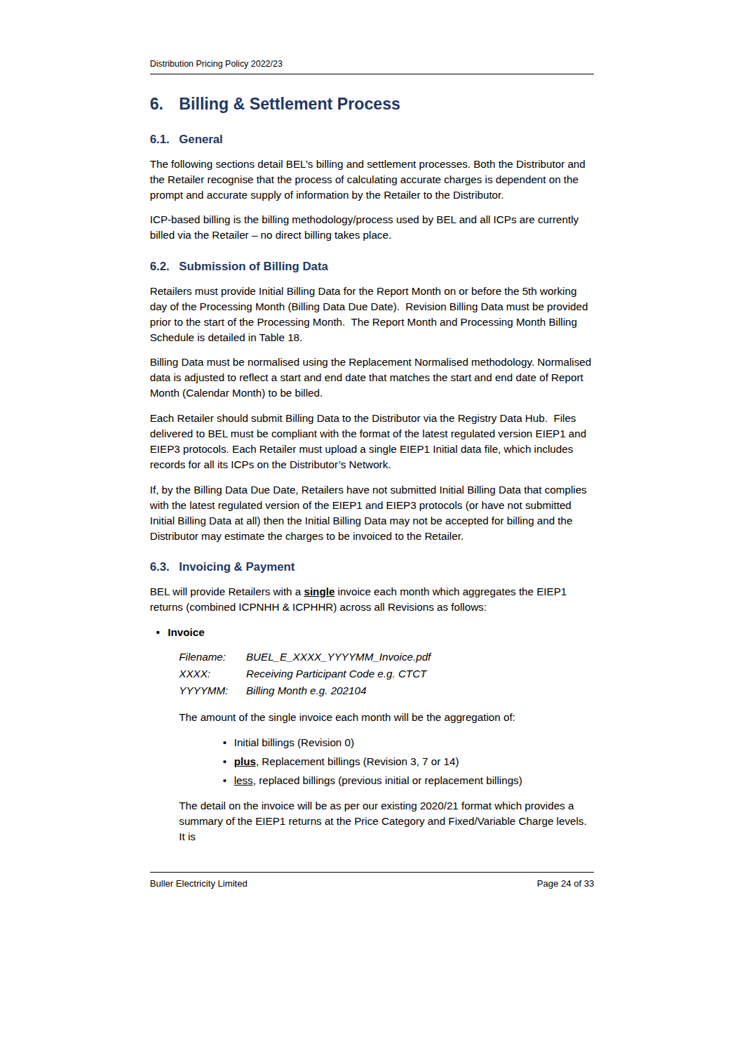Distribution Pricing Policy 2022/23
6. Billing & Settlement Process
6.1. General
The following sections detail BEL’s billing and settlement processes. Both the Distributor and the Retailer recognise that the process of calculating accurate charges is dependent on the prompt and accurate supply of information by the Retailer to the Distributor.
ICP-based billing is the billing methodology/process used by BEL and all ICPs are currently billed via the Retailer – no direct billing takes place.
6.2. Submission of Billing Data
Retailers must provide Initial Billing Data for the Report Month on or before the 5th working day of the Processing Month (Billing Data Due Date). Revision Billing Data must be provided prior to the start of the Processing Month. The Report Month and Processing Month Billing Schedule is detailed in Table 18.
Billing Data must be normalised using the Replacement Normalised methodology. Normalised data is adjusted to reflect a start and end date that matches the start and end date of Report Month (Calendar Month) to be billed.
Each Retailer should submit Billing Data to the Distributor via the Registry Data Hub. Files delivered to BEL must be compliant with the format of the latest regulated version EIEP1 and EIEP3 protocols. Each Retailer must upload a single EIEP1 Initial data file, which includes records for all its ICPs on the Distributor’s Network.
If, by the Billing Data Due Date, Retailers have not submitted Initial Billing Data that complies with the latest regulated version of the EIEP1 and EIEP3 protocols (or have not submitted Initial Billing Data at all) then the Initial Billing Data may not be accepted for billing and the Distributor may estimate the charges to be invoiced to the Retailer.
6.3. Invoicing & Payment
BEL will provide Retailers with a single invoice each month which aggregates the EIEP1 returns (combined ICPNHH & ICPHHR) across all Revisions as follows:
Invoice
| Filename: | BUEL_E_XXXX_YYYYMM_Invoice.pdf |
| XXXX: | Receiving Participant Code e.g. CTCT |
| YYYYMM: | Billing Month e.g. 202104 |
The amount of the single invoice each month will be the aggregation of:
Initial billings (Revision 0)
plus, Replacement billings (Revision 3, 7 or 14)
less, replaced billings (previous initial or replacement billings)
The detail on the invoice will be as per our existing 2020/21 format which provides a summary of the EIEP1 returns at the Price Category and Fixed/Variable Charge levels. It is
Buller Electricity Limited Page 24 of 33